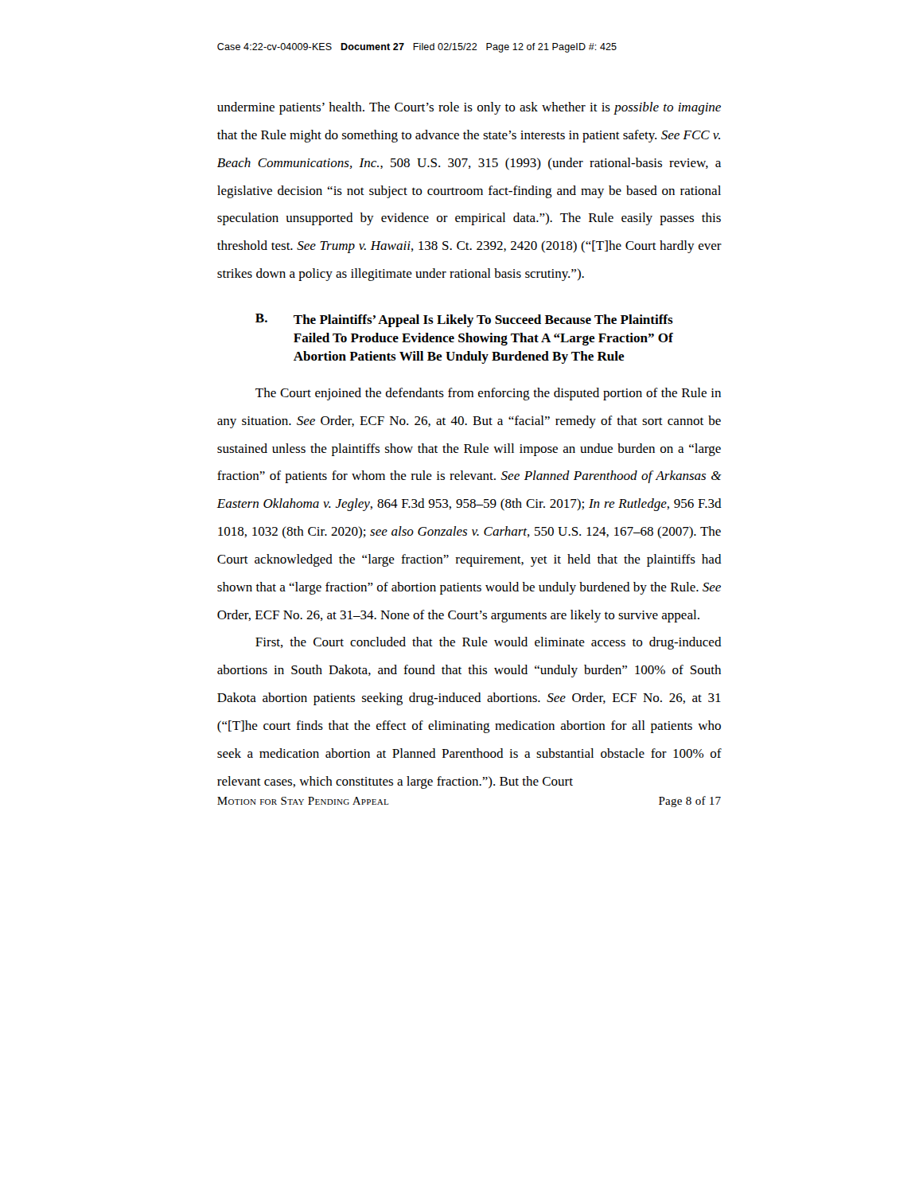Case 4:22-cv-04009-KES Document 27 Filed 02/15/22 Page 12 of 21 PageID #: 425
undermine patients’ health. The Court’s role is only to ask whether it is possible to imagine that the Rule might do something to advance the state’s interests in patient safety. See FCC v. Beach Communications, Inc., 508 U.S. 307, 315 (1993) (under rational-basis review, a legislative decision “is not subject to courtroom fact-finding and may be based on rational speculation unsupported by evidence or empirical data.”). The Rule easily passes this threshold test. See Trump v. Hawaii, 138 S. Ct. 2392, 2420 (2018) (“[T]he Court hardly ever strikes down a policy as illegitimate under rational basis scrutiny.”).
B. The Plaintiffs’ Appeal Is Likely To Succeed Because The Plaintiffs
Failed To Produce Evidence Showing That A “Large Fraction” Of
Abortion Patients Will Be Unduly Burdened By The Rule
The Court enjoined the defendants from enforcing the disputed portion of the Rule in any situation. See Order, ECF No. 26, at 40. But a “facial” remedy of that sort cannot be sustained unless the plaintiffs show that the Rule will impose an undue burden on a “large fraction” of patients for whom the rule is relevant. See Planned Parenthood of Arkansas & Eastern Oklahoma v. Jegley, 864 F.3d 953, 958–59 (8th Cir. 2017); In re Rutledge, 956 F.3d 1018, 1032 (8th Cir. 2020); see also Gonzales v. Carhart, 550 U.S. 124, 167–68 (2007). The Court acknowledged the “large fraction” requirement, yet it held that the plaintiffs had shown that a “large fraction” of abortion patients would be unduly burdened by the Rule. See Order, ECF No. 26, at 31–34. None of the Court’s arguments are likely to survive appeal.
First, the Court concluded that the Rule would eliminate access to drug-induced abortions in South Dakota, and found that this would “unduly burden” 100% of South Dakota abortion patients seeking drug-induced abortions. See Order, ECF No. 26, at 31 (“[T]he court finds that the effect of eliminating medication abortion for all patients who seek a medication abortion at Planned Parenthood is a substantial obstacle for 100% of relevant cases, which constitutes a large fraction.”). But the Court
Motion for Stay Pending Appeal Page 8 of 17